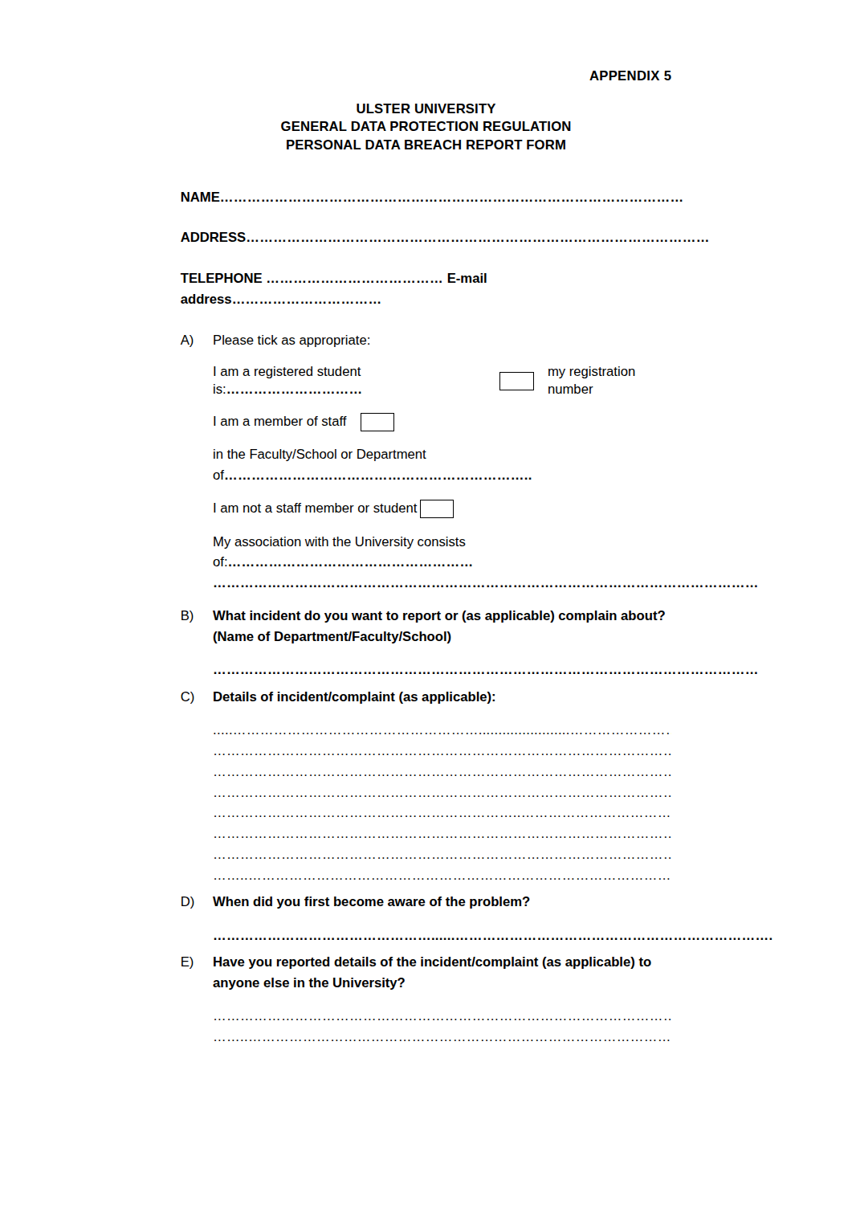APPENDIX 5
ULSTER UNIVERSITY
GENERAL DATA PROTECTION REGULATION
PERSONAL DATA BREACH REPORT FORM
NAME…………………………………………………………………………………………
ADDRESS…………………………………………………………………………………………
TELEPHONE ………………………………… E-mail address……………………………
A)
Please tick as appropriate:
I am a registered student is:………………………… my registration number
I am a member of staff
in the Faculty/School or Department of…………………………………………………………..
I am not a staff member or student
My association with the University consists of:………………………………………………
…………………………………………………………………………………………………………
B)
What incident do you want to report or (as applicable) complain about? (Name of Department/Faculty/School)
…………………………………………………………………………………………………………
C)
Details of incident/complaint (as applicable):
.....……………………………………………….......................……………………..…
…………………………………………………………………………………………...………………
…………………………………………………………………………………………….…..…………
…………………………………………………………………………………………………………...
…………………………………………………………..…………………………………………………
…………………………………………………………………………………………………………
…………………………………………………………………………………………………………
……..………………………………………………………………………………………………....
D)
When did you first become aware of the problem?
…………………………………………......…………………………………………………………….
E)
Have you reported details of the incident/complaint (as applicable) to anyone else in the University?
…………………………………………………………………………………………………………
……..…………………………………………………………………………………………………